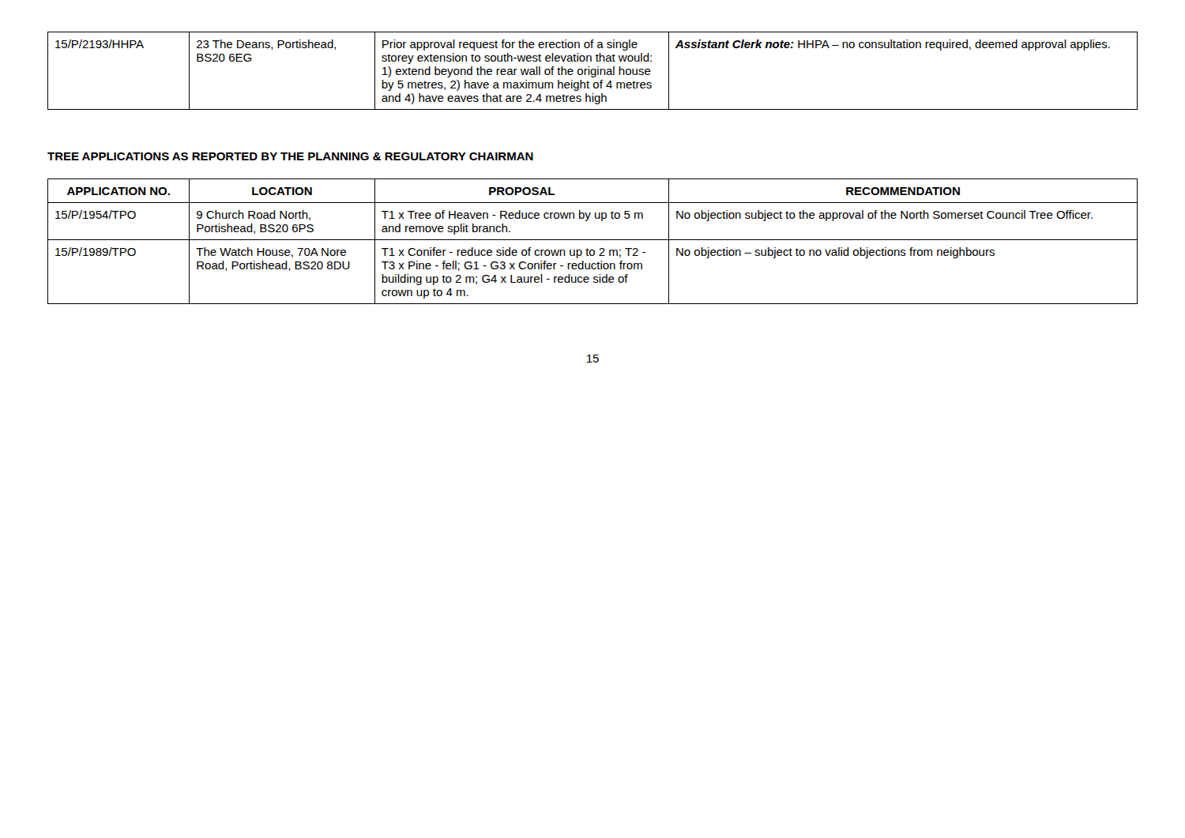| 15/P/2193/HHPA | 23 The Deans, Portishead, BS20 6EG | Prior approval request for the erection of a single storey extension to south-west elevation that would: 1) extend beyond the rear wall of the original house by 5 metres, 2) have a maximum height of 4 metres and 4) have eaves that are 2.4 metres high | Assistant Clerk note: HHPA – no consultation required, deemed approval applies. |
TREE APPLICATIONS AS REPORTED BY THE PLANNING & REGULATORY CHAIRMAN
| APPLICATION NO. | LOCATION | PROPOSAL | RECOMMENDATION |
| --- | --- | --- | --- |
| 15/P/1954/TPO | 9 Church Road North, Portishead, BS20 6PS | T1 x Tree of Heaven - Reduce crown by up to 5 m and remove split branch. | No objection subject to the approval of the North Somerset Council Tree Officer. |
| 15/P/1989/TPO | The Watch House, 70A Nore Road, Portishead, BS20 8DU | T1 x Conifer - reduce side of crown up to 2 m; T2 - T3 x Pine - fell; G1 - G3 x Conifer - reduction from building up to 2 m; G4 x Laurel - reduce side of crown up to 4 m. | No objection – subject to no valid objections from neighbours |
15